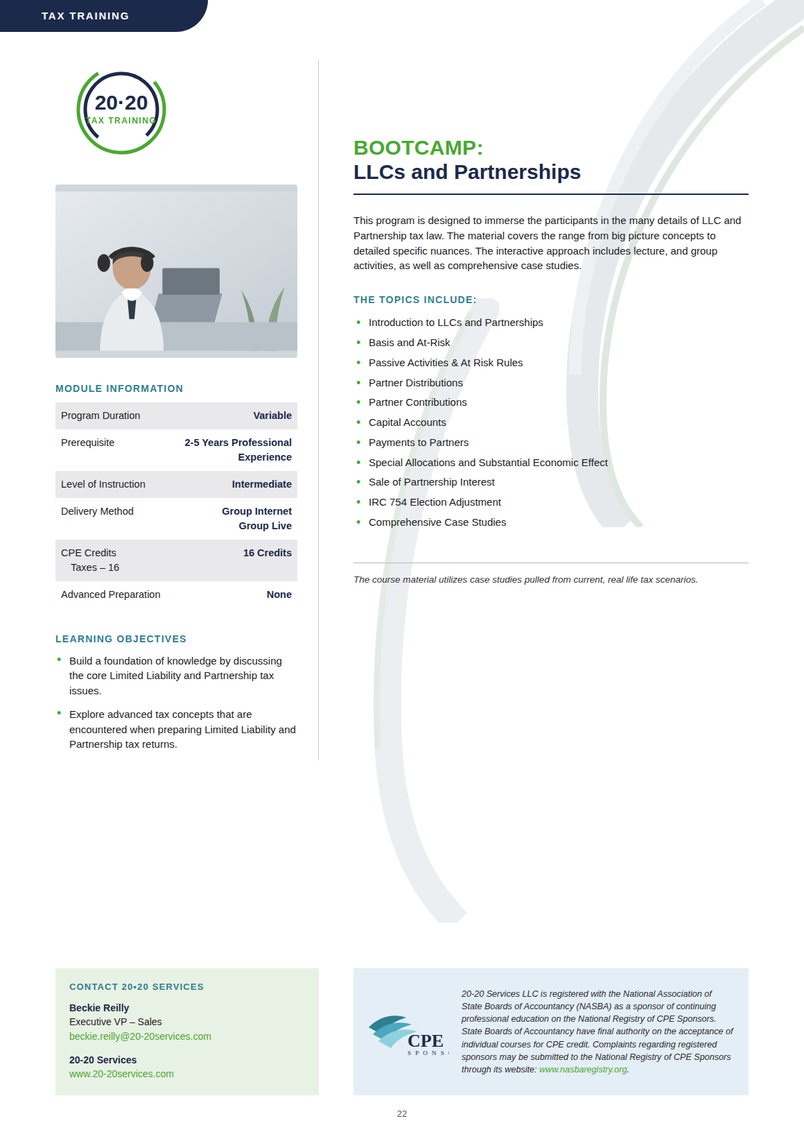TAX TRAINING
20·20 TAX TRAINING
MODULE INFORMATION
| Program Duration | Variable |
| Prerequisite | 2-5 Years Professional Experience |
| Level of Instruction | Intermediate |
| Delivery Method | Group Internet Group Live |
| CPE Credits Taxes – 16 | 16 Credits |
| Advanced Preparation | None |
LEARNING OBJECTIVES
Build a foundation of knowledge by discussing the core Limited Liability and Partnership tax issues.
Explore advanced tax concepts that are encountered when preparing Limited Liability and Partnership tax returns.
BOOTCAMP: LLCs and Partnerships
This program is designed to immerse the participants in the many details of LLC and Partnership tax law. The material covers the range from big picture concepts to detailed specific nuances. The interactive approach includes lecture, and group activities, as well as comprehensive case studies.
THE TOPICS INCLUDE:
Introduction to LLCs and Partnerships
Basis and At-Risk
Passive Activities & At Risk Rules
Partner Distributions
Partner Contributions
Capital Accounts
Payments to Partners
Special Allocations and Substantial Economic Effect
Sale of Partnership Interest
IRC 754 Election Adjustment
Comprehensive Case Studies
The course material utilizes case studies pulled from current, real life tax scenarios.
CONTACT 20•20 SERVICES
Beckie Reilly
Executive VP – Sales
beckie.reilly@20-20services.com
20-20 Services
www.20-20services.com
CPE S P O N S O R S
20-20 Services LLC is registered with the National Association of State Boards of Accountancy (NASBA) as a sponsor of continuing professional education on the National Registry of CPE Sponsors. State Boards of Accountancy have final authority on the acceptance of individual courses for CPE credit. Complaints regarding registered sponsors may be submitted to the National Registry of CPE Sponsors through its website: www.nasbaregistry.org.
22